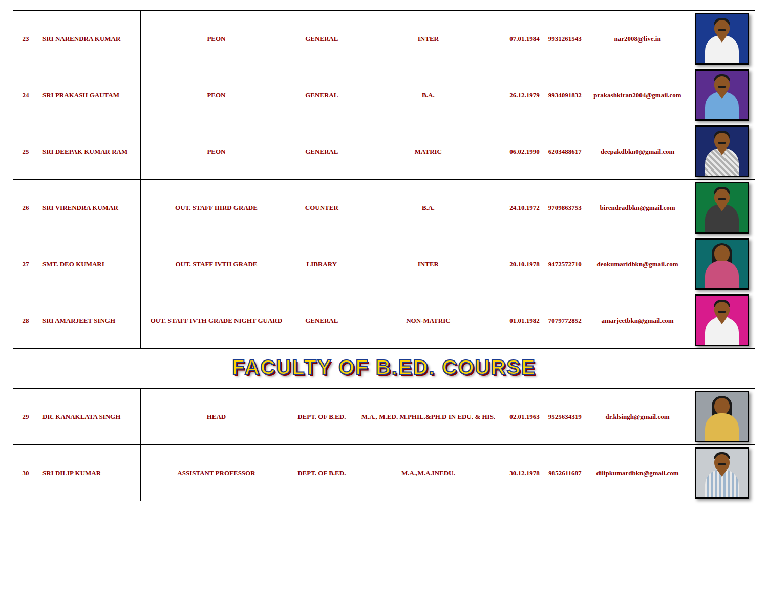| 23 | SRI NARENDRA KUMAR | PEON | GENERAL | INTER | 07.01.1984 | 9931261543 | nar2008@live.in | |
| 24 | SRI PRAKASH GAUTAM | PEON | GENERAL | B.A. | 26.12.1979 | 9934091832 | prakashkiran2004@gmail.com | |
| 25 | SRI DEEPAK KUMAR RAM | PEON | GENERAL | MATRIC | 06.02.1990 | 6203488617 | deepakdbkn0@gmail.com | |
| 26 | SRI VIRENDRA KUMAR | OUT. STAFF IIIRD GRADE | COUNTER | B.A. | 24.10.1972 | 9709863753 | birendradbkn@gmail.com | |
| 27 | SMT. DEO KUMARI | OUT. STAFF IVTH GRADE | LIBRARY | INTER | 20.10.1978 | 9472572710 | deokumaridbkn@gmail.com | |
| 28 | SRI AMARJEET SINGH | OUT. STAFF IVTH GRADE NIGHT GUARD | GENERAL | NON-MATRIC | 01.01.1982 | 7079772852 | amarjeetbkn@gmail.com | |
| FACULTY OF B.ED. COURSE |
| 29 | DR. KANAKLATA SINGH | HEAD | DEPT. OF B.ED. | M.A., M.ED. M.PHIL.&PH.D IN EDU. & HIS. | 02.01.1963 | 9525634319 | dr.klsingh@gmail.com | |
| 30 | SRI DILIP KUMAR | ASSISTANT PROFESSOR | DEPT. OF B.ED. | M.A.,M.A.INEDU. | 30.12.1978 | 9852611687 | dilipkumardbkn@gmail.com | |